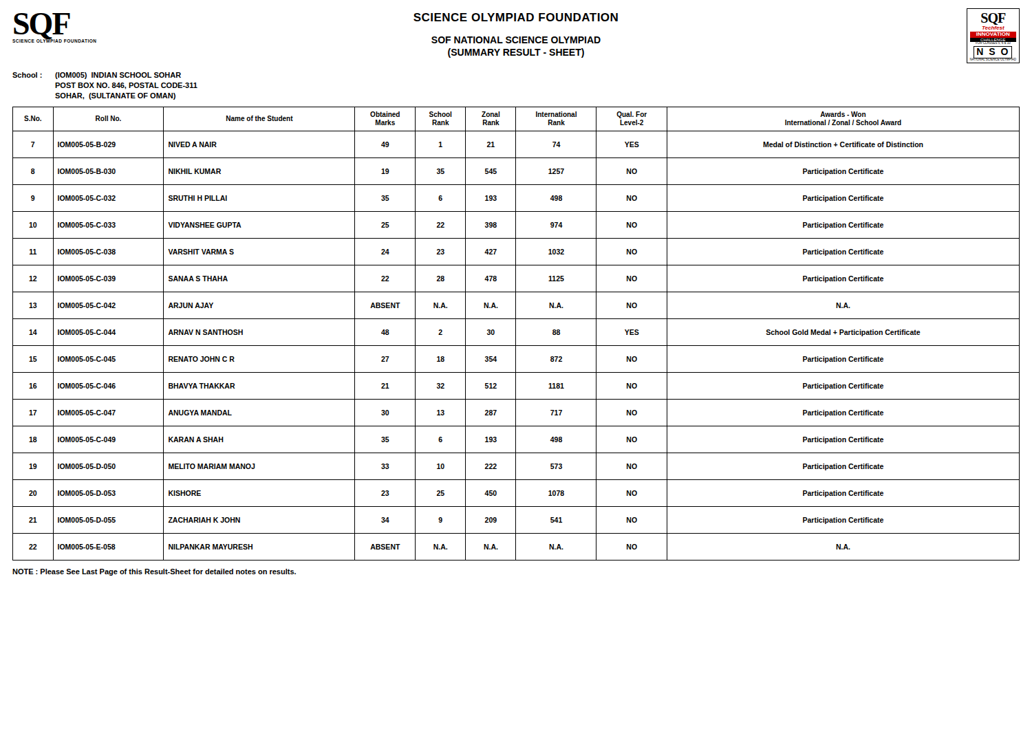SQF
SCIENCE OLYMPIAD FOUNDATION
SCIENCE OLYMPIAD FOUNDATION
SOF NATIONAL SCIENCE OLYMPIAD
(SUMMARY RESULT - SHEET)
SQF
Techfest
INNOVATION
CHALLENGE
FOR CLASSES 5, 6 & 10
N S O
NATIONAL SCIENCE OLYMPIAD
School :(IOM005) INDIAN SCHOOL SOHAR POST BOX NO. 846, POSTAL CODE-311 SOHAR, (SULTANATE OF OMAN)
| S.No. | Roll No. | Name of the Student | Obtained Marks | School Rank | Zonal Rank | International Rank | Qual. For Level-2 | Awards - Won International / Zonal / School Award |
| --- | --- | --- | --- | --- | --- | --- | --- | --- |
| 7 | IOM005-05-B-029 | NIVED A NAIR | 49 | 1 | 21 | 74 | YES | Medal of Distinction + Certificate of Distinction |
| 8 | IOM005-05-B-030 | NIKHIL KUMAR | 19 | 35 | 545 | 1257 | NO | Participation Certificate |
| 9 | IOM005-05-C-032 | SRUTHI H PILLAI | 35 | 6 | 193 | 498 | NO | Participation Certificate |
| 10 | IOM005-05-C-033 | VIDYANSHEE GUPTA | 25 | 22 | 398 | 974 | NO | Participation Certificate |
| 11 | IOM005-05-C-038 | VARSHIT VARMA S | 24 | 23 | 427 | 1032 | NO | Participation Certificate |
| 12 | IOM005-05-C-039 | SANAA S THAHA | 22 | 28 | 478 | 1125 | NO | Participation Certificate |
| 13 | IOM005-05-C-042 | ARJUN AJAY | ABSENT | N.A. | N.A. | N.A. | NO | N.A. |
| 14 | IOM005-05-C-044 | ARNAV N SANTHOSH | 48 | 2 | 30 | 88 | YES | School Gold Medal + Participation Certificate |
| 15 | IOM005-05-C-045 | RENATO JOHN C R | 27 | 18 | 354 | 872 | NO | Participation Certificate |
| 16 | IOM005-05-C-046 | BHAVYA THAKKAR | 21 | 32 | 512 | 1181 | NO | Participation Certificate |
| 17 | IOM005-05-C-047 | ANUGYA MANDAL | 30 | 13 | 287 | 717 | NO | Participation Certificate |
| 18 | IOM005-05-C-049 | KARAN A SHAH | 35 | 6 | 193 | 498 | NO | Participation Certificate |
| 19 | IOM005-05-D-050 | MELITO MARIAM MANOJ | 33 | 10 | 222 | 573 | NO | Participation Certificate |
| 20 | IOM005-05-D-053 | KISHORE | 23 | 25 | 450 | 1078 | NO | Participation Certificate |
| 21 | IOM005-05-D-055 | ZACHARIAH K JOHN | 34 | 9 | 209 | 541 | NO | Participation Certificate |
| 22 | IOM005-05-E-058 | NILPANKAR MAYURESH | ABSENT | N.A. | N.A. | N.A. | NO | N.A. |
NOTE : Please See Last Page of this Result-Sheet for detailed notes on results.